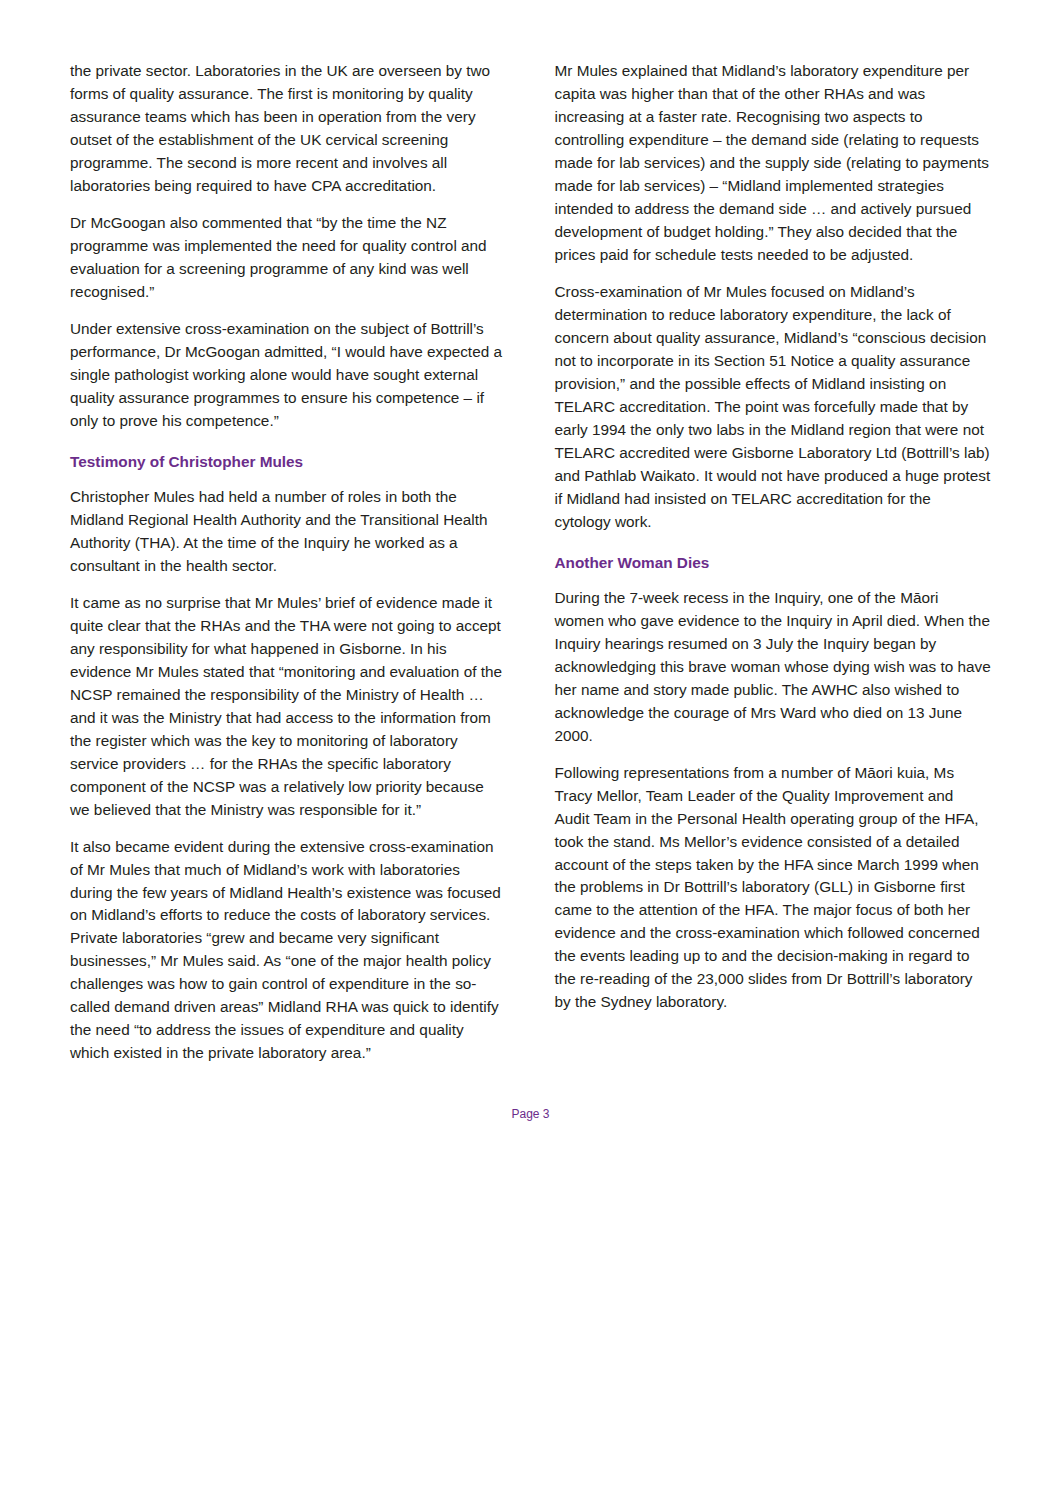the private sector. Laboratories in the UK are overseen by two forms of quality assurance. The first is monitoring by quality assurance teams which has been in operation from the very outset of the establishment of the UK cervical screening programme. The second is more recent and involves all laboratories being required to have CPA accreditation.
Dr McGoogan also commented that “by the time the NZ programme was implemented the need for quality control and evaluation for a screening programme of any kind was well recognised.”
Under extensive cross-examination on the subject of Bottrill’s performance, Dr McGoogan admitted, “I would have expected a single pathologist working alone would have sought external quality assurance programmes to ensure his competence – if only to prove his competence.”
Testimony of Christopher Mules
Christopher Mules had held a number of roles in both the Midland Regional Health Authority and the Transitional Health Authority (THA). At the time of the Inquiry he worked as a consultant in the health sector.
It came as no surprise that Mr Mules’ brief of evidence made it quite clear that the RHAs and the THA were not going to accept any responsibility for what happened in Gisborne. In his evidence Mr Mules stated that “monitoring and evaluation of the NCSP remained the responsibility of the Ministry of Health … and it was the Ministry that had access to the information from the register which was the key to monitoring of laboratory service providers … for the RHAs the specific laboratory component of the NCSP was a relatively low priority because we believed that the Ministry was responsible for it.”
It also became evident during the extensive cross-examination of Mr Mules that much of Midland’s work with laboratories during the few years of Midland Health’s existence was focused on Midland’s efforts to reduce the costs of laboratory services. Private laboratories “grew and became very significant businesses,” Mr Mules said. As “one of the major health policy challenges was how to gain control of expenditure in the so-called demand driven areas” Midland RHA was quick to identify the need “to address the issues of expenditure and quality which existed in the private laboratory area.”
Mr Mules explained that Midland’s laboratory expenditure per capita was higher than that of the other RHAs and was increasing at a faster rate. Recognising two aspects to controlling expenditure – the demand side (relating to requests made for lab services) and the supply side (relating to payments made for lab services) – “Midland implemented strategies intended to address the demand side … and actively pursued development of budget holding.” They also decided that the prices paid for schedule tests needed to be adjusted.
Cross-examination of Mr Mules focused on Midland’s determination to reduce laboratory expenditure, the lack of concern about quality assurance, Midland’s “conscious decision not to incorporate in its Section 51 Notice a quality assurance provision,” and the possible effects of Midland insisting on TELARC accreditation. The point was forcefully made that by early 1994 the only two labs in the Midland region that were not TELARC accredited were Gisborne Laboratory Ltd (Bottrill’s lab) and Pathlab Waikato. It would not have produced a huge protest if Midland had insisted on TELARC accreditation for the cytology work.
Another Woman Dies
During the 7-week recess in the Inquiry, one of the Māori women who gave evidence to the Inquiry in April died. When the Inquiry hearings resumed on 3 July the Inquiry began by acknowledging this brave woman whose dying wish was to have her name and story made public. The AWHC also wished to acknowledge the courage of Mrs Ward who died on 13 June 2000.
Following representations from a number of Māori kuia, Ms Tracy Mellor, Team Leader of the Quality Improvement and Audit Team in the Personal Health operating group of the HFA, took the stand. Ms Mellor’s evidence consisted of a detailed account of the steps taken by the HFA since March 1999 when the problems in Dr Bottrill’s laboratory (GLL) in Gisborne first came to the attention of the HFA. The major focus of both her evidence and the cross-examination which followed concerned the events leading up to and the decision-making in regard to the re-reading of the 23,000 slides from Dr Bottrill’s laboratory by the Sydney laboratory.
Page 3